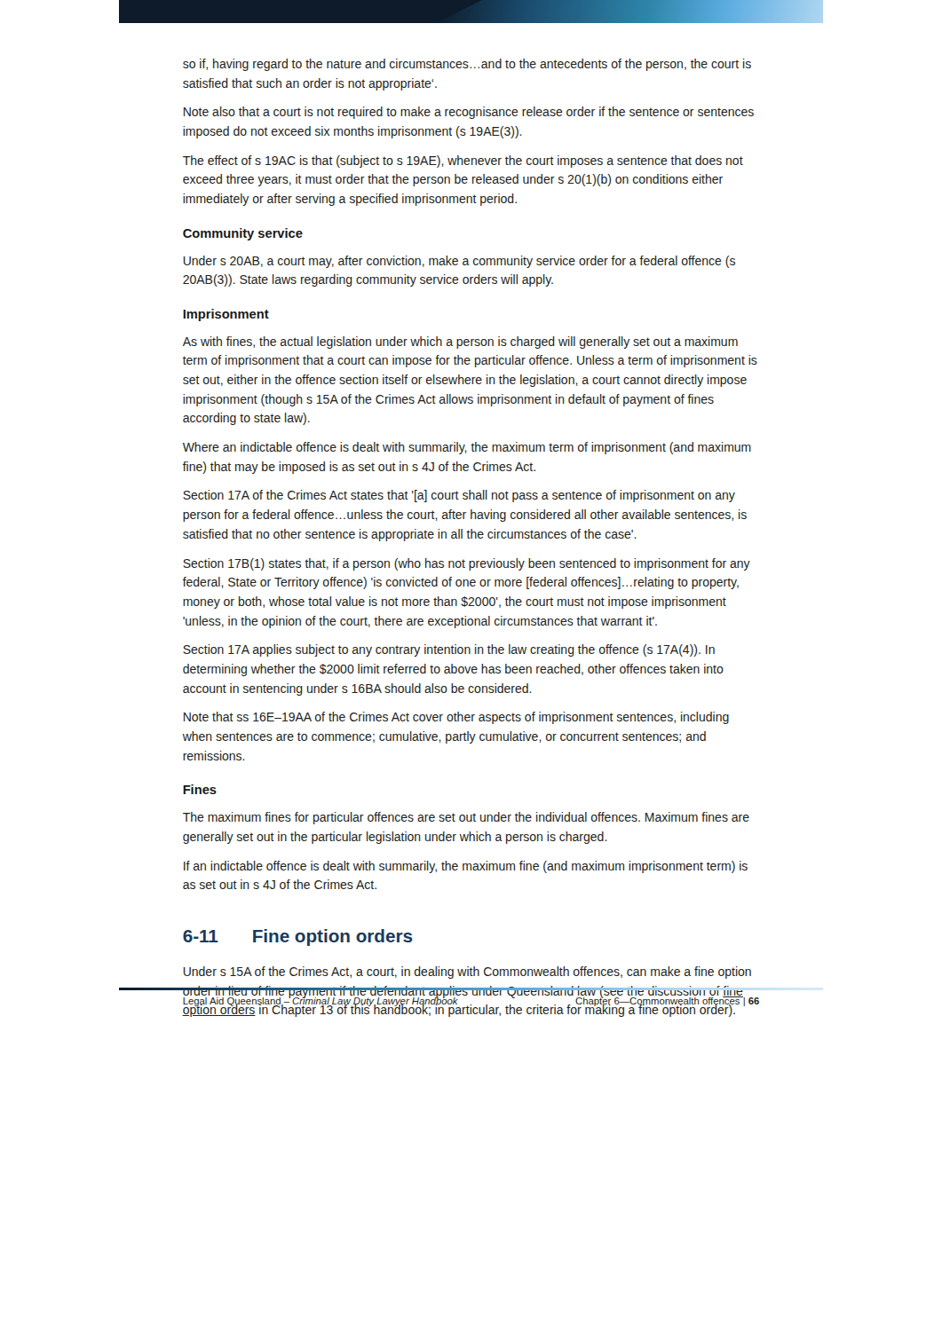so if, having regard to the nature and circumstances…and to the antecedents of the person, the court is satisfied that such an order is not appropriate‘.
Note also that a court is not required to make a recognisance release order if the sentence or sentences imposed do not exceed six months imprisonment (s 19AE(3)).
The effect of s 19AC is that (subject to s 19AE), whenever the court imposes a sentence that does not exceed three years, it must order that the person be released under s 20(1)(b) on conditions either immediately or after serving a specified imprisonment period.
Community service
Under s 20AB, a court may, after conviction, make a community service order for a federal offence (s 20AB(3)). State laws regarding community service orders will apply.
Imprisonment
As with fines, the actual legislation under which a person is charged will generally set out a maximum term of imprisonment that a court can impose for the particular offence. Unless a term of imprisonment is set out, either in the offence section itself or elsewhere in the legislation, a court cannot directly impose imprisonment (though s 15A of the Crimes Act allows imprisonment in default of payment of fines according to state law).
Where an indictable offence is dealt with summarily, the maximum term of imprisonment (and maximum fine) that may be imposed is as set out in s 4J of the Crimes Act.
Section 17A of the Crimes Act states that '[a] court shall not pass a sentence of imprisonment on any person for a federal offence…unless the court, after having considered all other available sentences, is satisfied that no other sentence is appropriate in all the circumstances of the case'.
Section 17B(1) states that, if a person (who has not previously been sentenced to imprisonment for any federal, State or Territory offence) 'is convicted of one or more [federal offences]…relating to property, money or both, whose total value is not more than $2000', the court must not impose imprisonment 'unless, in the opinion of the court, there are exceptional circumstances that warrant it'.
Section 17A applies subject to any contrary intention in the law creating the offence (s 17A(4)). In determining whether the $2000 limit referred to above has been reached, other offences taken into account in sentencing under s 16BA should also be considered.
Note that ss 16E–19AA of the Crimes Act cover other aspects of imprisonment sentences, including when sentences are to commence; cumulative, partly cumulative, or concurrent sentences; and remissions.
Fines
The maximum fines for particular offences are set out under the individual offences. Maximum fines are generally set out in the particular legislation under which a person is charged.
If an indictable offence is dealt with summarily, the maximum fine (and maximum imprisonment term) is as set out in s 4J of the Crimes Act.
6-11 Fine option orders
Under s 15A of the Crimes Act, a court, in dealing with Commonwealth offences, can make a fine option order in lieu of fine payment if the defendant applies under Queensland law (see the discussion of fine option orders in Chapter 13 of this handbook; in particular, the criteria for making a fine option order).
Legal Aid Queensland – Criminal Law Duty Lawyer Handbook
Chapter 6—Commonwealth offences | 66